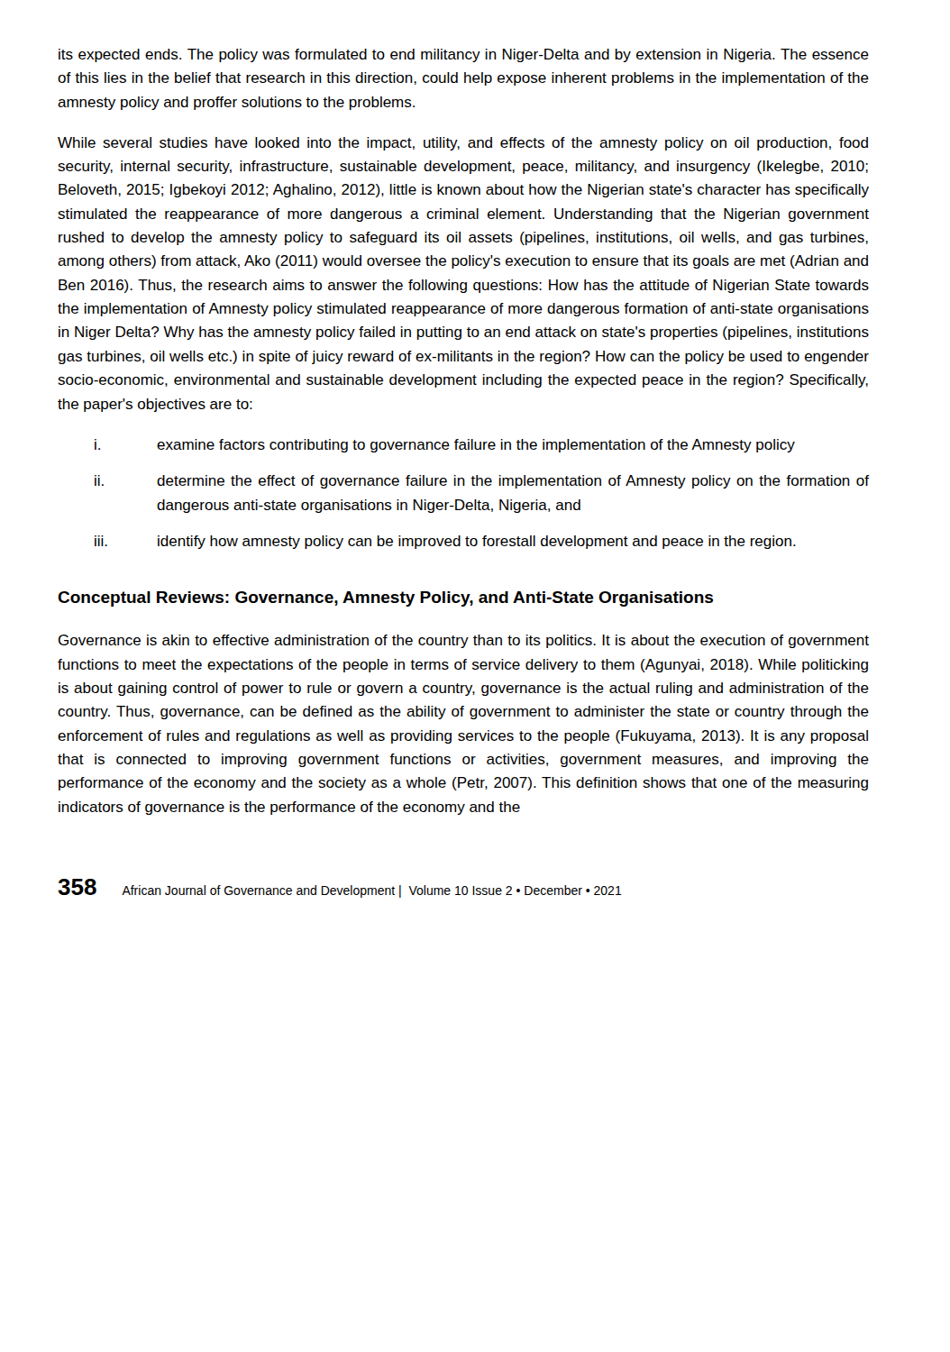its expected ends. The policy was formulated to end militancy in Niger-Delta and by extension in Nigeria. The essence of this lies in the belief that research in this direction, could help expose inherent problems in the implementation of the amnesty policy and proffer solutions to the problems.
While several studies have looked into the impact, utility, and effects of the amnesty policy on oil production, food security, internal security, infrastructure, sustainable development, peace, militancy, and insurgency (Ikelegbe, 2010; Beloveth, 2015; Igbekoyi 2012; Aghalino, 2012), little is known about how the Nigerian state's character has specifically stimulated the reappearance of more dangerous a criminal element. Understanding that the Nigerian government rushed to develop the amnesty policy to safeguard its oil assets (pipelines, institutions, oil wells, and gas turbines, among others) from attack, Ako (2011) would oversee the policy's execution to ensure that its goals are met (Adrian and Ben 2016). Thus, the research aims to answer the following questions: How has the attitude of Nigerian State towards the implementation of Amnesty policy stimulated reappearance of more dangerous formation of anti-state organisations in Niger Delta? Why has the amnesty policy failed in putting to an end attack on state's properties (pipelines, institutions gas turbines, oil wells etc.) in spite of juicy reward of ex-militants in the region? How can the policy be used to engender socio-economic, environmental and sustainable development including the expected peace in the region? Specifically, the paper's objectives are to:
i. examine factors contributing to governance failure in the implementation of the Amnesty policy
ii. determine the effect of governance failure in the implementation of Amnesty policy on the formation of dangerous anti-state organisations in Niger-Delta, Nigeria, and
iii. identify how amnesty policy can be improved to forestall development and peace in the region.
Conceptual Reviews: Governance, Amnesty Policy, and Anti-State Organisations
Governance is akin to effective administration of the country than to its politics. It is about the execution of government functions to meet the expectations of the people in terms of service delivery to them (Agunyai, 2018). While politicking is about gaining control of power to rule or govern a country, governance is the actual ruling and administration of the country. Thus, governance, can be defined as the ability of government to administer the state or country through the enforcement of rules and regulations as well as providing services to the people (Fukuyama, 2013). It is any proposal that is connected to improving government functions or activities, government measures, and improving the performance of the economy and the society as a whole (Petr, 2007). This definition shows that one of the measuring indicators of governance is the performance of the economy and the
358 African Journal of Governance and Development | Volume 10 Issue 2 • December • 2021